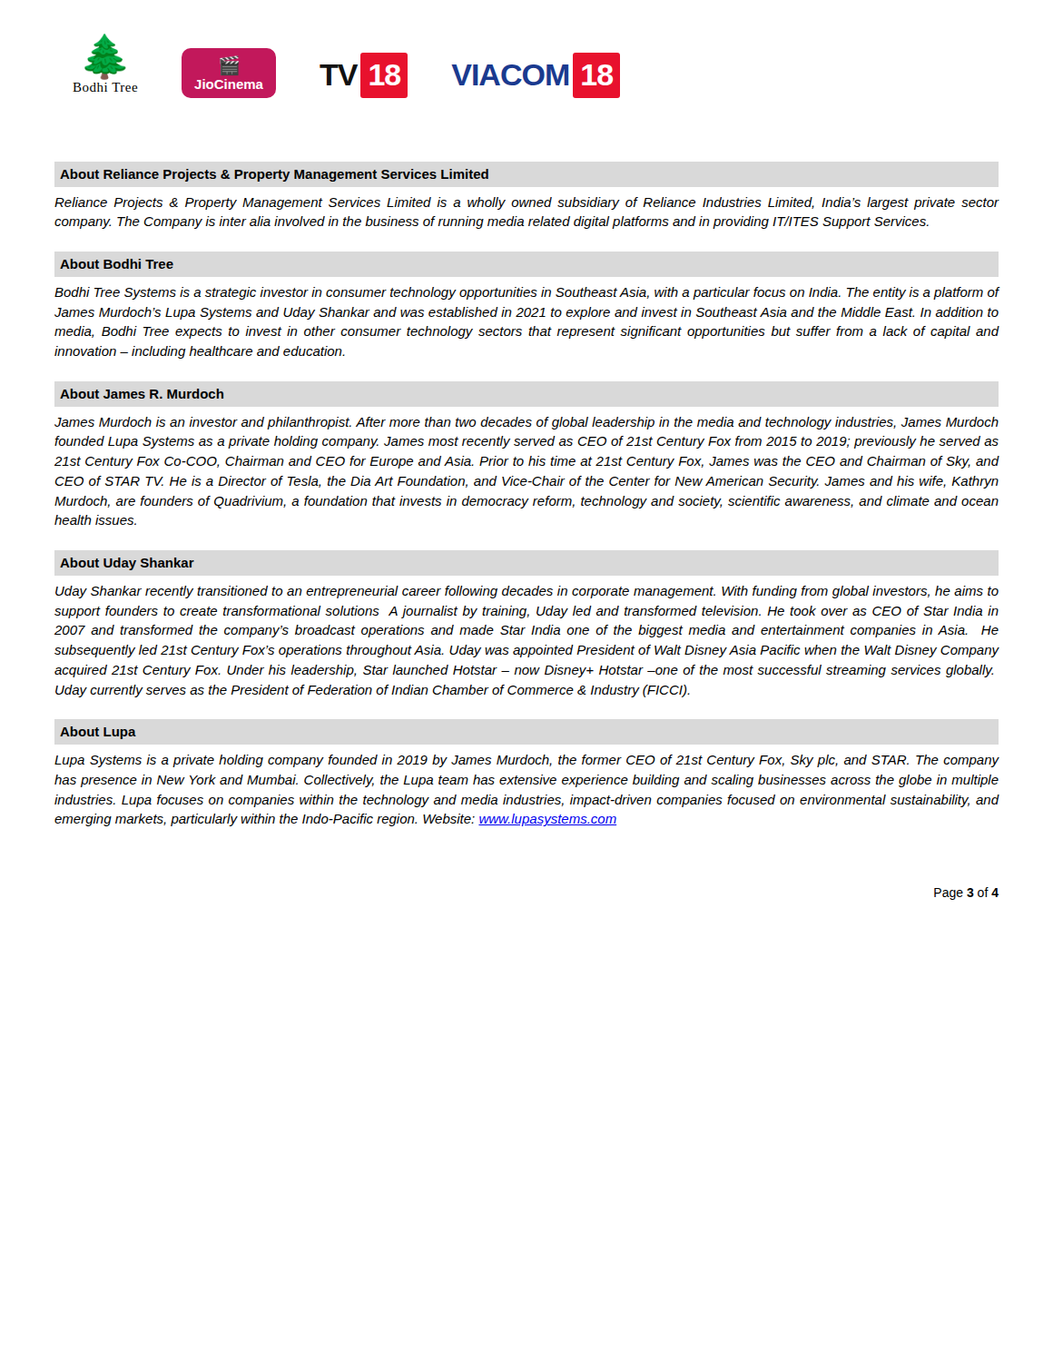🌲 Bodhi Tree
🎬 JioCinema
TV 18
VIACOM 18
About Reliance Projects & Property Management Services Limited
Reliance Projects & Property Management Services Limited is a wholly owned subsidiary of Reliance Industries Limited, India’s largest private sector company. The Company is inter alia involved in the business of running media related digital platforms and in providing IT/ITES Support Services.
About Bodhi Tree
Bodhi Tree Systems is a strategic investor in consumer technology opportunities in Southeast Asia, with a particular focus on India. The entity is a platform of James Murdoch’s Lupa Systems and Uday Shankar and was established in 2021 to explore and invest in Southeast Asia and the Middle East. In addition to media, Bodhi Tree expects to invest in other consumer technology sectors that represent significant opportunities but suffer from a lack of capital and innovation – including healthcare and education.
About James R. Murdoch
James Murdoch is an investor and philanthropist. After more than two decades of global leadership in the media and technology industries, James Murdoch founded Lupa Systems as a private holding company. James most recently served as CEO of 21st Century Fox from 2015 to 2019; previously he served as 21st Century Fox Co-COO, Chairman and CEO for Europe and Asia. Prior to his time at 21st Century Fox, James was the CEO and Chairman of Sky, and CEO of STAR TV. He is a Director of Tesla, the Dia Art Foundation, and Vice-Chair of the Center for New American Security. James and his wife, Kathryn Murdoch, are founders of Quadrivium, a foundation that invests in democracy reform, technology and society, scientific awareness, and climate and ocean health issues.
About Uday Shankar
Uday Shankar recently transitioned to an entrepreneurial career following decades in corporate management. With funding from global investors, he aims to support founders to create transformational solutions A journalist by training, Uday led and transformed television. He took over as CEO of Star India in 2007 and transformed the company’s broadcast operations and made Star India one of the biggest media and entertainment companies in Asia. He subsequently led 21st Century Fox’s operations throughout Asia. Uday was appointed President of Walt Disney Asia Pacific when the Walt Disney Company acquired 21st Century Fox. Under his leadership, Star launched Hotstar – now Disney+ Hotstar –one of the most successful streaming services globally. Uday currently serves as the President of Federation of Indian Chamber of Commerce & Industry (FICCI).
About Lupa
Lupa Systems is a private holding company founded in 2019 by James Murdoch, the former CEO of 21st Century Fox, Sky plc, and STAR. The company has presence in New York and Mumbai. Collectively, the Lupa team has extensive experience building and scaling businesses across the globe in multiple industries. Lupa focuses on companies within the technology and media industries, impact-driven companies focused on environmental sustainability, and emerging markets, particularly within the Indo-Pacific region. Website: www.lupasystems.com
Page 3 of 4